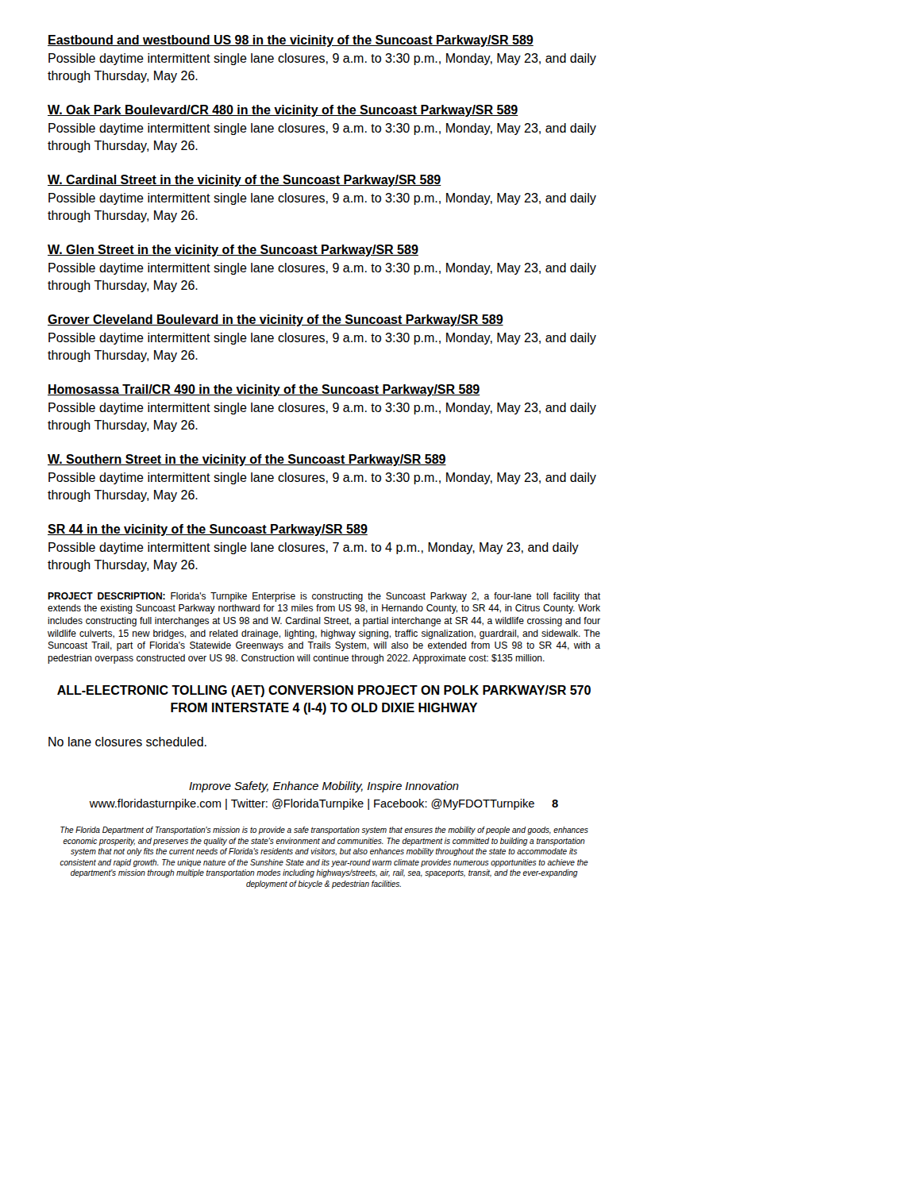Eastbound and westbound US 98 in the vicinity of the Suncoast Parkway/SR 589
Possible daytime intermittent single lane closures, 9 a.m. to 3:30 p.m., Monday, May 23, and daily through Thursday, May 26.
W. Oak Park Boulevard/CR 480 in the vicinity of the Suncoast Parkway/SR 589
Possible daytime intermittent single lane closures, 9 a.m. to 3:30 p.m., Monday, May 23, and daily through Thursday, May 26.
W. Cardinal Street in the vicinity of the Suncoast Parkway/SR 589
Possible daytime intermittent single lane closures, 9 a.m. to 3:30 p.m., Monday, May 23, and daily through Thursday, May 26.
W. Glen Street in the vicinity of the Suncoast Parkway/SR 589
Possible daytime intermittent single lane closures, 9 a.m. to 3:30 p.m., Monday, May 23, and daily through Thursday, May 26.
Grover Cleveland Boulevard in the vicinity of the Suncoast Parkway/SR 589
Possible daytime intermittent single lane closures, 9 a.m. to 3:30 p.m., Monday, May 23, and daily through Thursday, May 26.
Homosassa Trail/CR 490 in the vicinity of the Suncoast Parkway/SR 589
Possible daytime intermittent single lane closures, 9 a.m. to 3:30 p.m., Monday, May 23, and daily through Thursday, May 26.
W. Southern Street in the vicinity of the Suncoast Parkway/SR 589
Possible daytime intermittent single lane closures, 9 a.m. to 3:30 p.m., Monday, May 23, and daily through Thursday, May 26.
SR 44 in the vicinity of the Suncoast Parkway/SR 589
Possible daytime intermittent single lane closures, 7 a.m. to 4 p.m., Monday, May 23, and daily through Thursday, May 26.
PROJECT DESCRIPTION: Florida's Turnpike Enterprise is constructing the Suncoast Parkway 2, a four-lane toll facility that extends the existing Suncoast Parkway northward for 13 miles from US 98, in Hernando County, to SR 44, in Citrus County. Work includes constructing full interchanges at US 98 and W. Cardinal Street, a partial interchange at SR 44, a wildlife crossing and four wildlife culverts, 15 new bridges, and related drainage, lighting, highway signing, traffic signalization, guardrail, and sidewalk. The Suncoast Trail, part of Florida's Statewide Greenways and Trails System, will also be extended from US 98 to SR 44, with a pedestrian overpass constructed over US 98. Construction will continue through 2022. Approximate cost: $135 million.
ALL-ELECTRONIC TOLLING (AET) CONVERSION PROJECT ON POLK PARKWAY/SR 570
FROM INTERSTATE 4 (I-4) TO OLD DIXIE HIGHWAY
No lane closures scheduled.
Improve Safety, Enhance Mobility, Inspire Innovation
www.floridasturnpike.com | Twitter: @FloridaTurnpike | Facebook: @MyFDOTTurnpike 8
The Florida Department of Transportation's mission is to provide a safe transportation system that ensures the mobility of people and goods, enhances economic prosperity, and preserves the quality of the state's environment and communities. The department is committed to building a transportation system that not only fits the current needs of Florida's residents and visitors, but also enhances mobility throughout the state to accommodate its consistent and rapid growth. The unique nature of the Sunshine State and its year-round warm climate provides numerous opportunities to achieve the department's mission through multiple transportation modes including highways/streets, air, rail, sea, spaceports, transit, and the ever-expanding deployment of bicycle & pedestrian facilities.